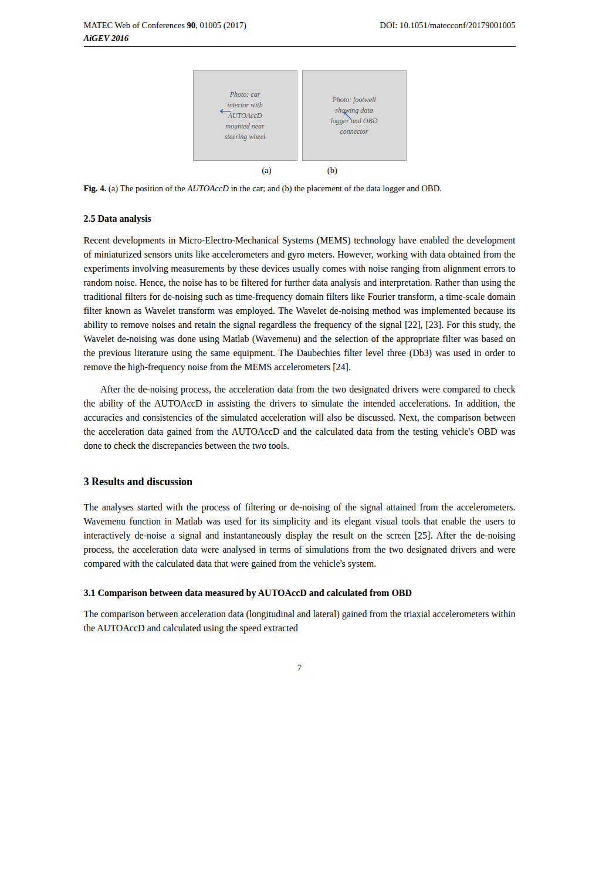MATEC Web of Conferences 90, 01005 (2017)
AiGEV 2016
DOI: 10.1051/matecconf/20179001005
Photo: car interior with AUTOAccD mounted near steering wheel ←
Photo: footwell showing data logger and OBD connector ←
(a) (b)
Fig. 4. (a) The position of the AUTOAccD in the car; and (b) the placement of the data logger and OBD.
2.5 Data analysis
Recent developments in Micro-Electro-Mechanical Systems (MEMS) technology have enabled the development of miniaturized sensors units like accelerometers and gyro meters. However, working with data obtained from the experiments involving measurements by these devices usually comes with noise ranging from alignment errors to random noise. Hence, the noise has to be filtered for further data analysis and interpretation. Rather than using the traditional filters for de-noising such as time-frequency domain filters like Fourier transform, a time-scale domain filter known as Wavelet transform was employed. The Wavelet de-noising method was implemented because its ability to remove noises and retain the signal regardless the frequency of the signal [22], [23]. For this study, the Wavelet de-noising was done using Matlab (Wavemenu) and the selection of the appropriate filter was based on the previous literature using the same equipment. The Daubechies filter level three (Db3) was used in order to remove the high-frequency noise from the MEMS accelerometers [24].
After the de-noising process, the acceleration data from the two designated drivers were compared to check the ability of the AUTOAccD in assisting the drivers to simulate the intended accelerations. In addition, the accuracies and consistencies of the simulated acceleration will also be discussed. Next, the comparison between the acceleration data gained from the AUTOAccD and the calculated data from the testing vehicle's OBD was done to check the discrepancies between the two tools.
3 Results and discussion
The analyses started with the process of filtering or de-noising of the signal attained from the accelerometers. Wavemenu function in Matlab was used for its simplicity and its elegant visual tools that enable the users to interactively de-noise a signal and instantaneously display the result on the screen [25]. After the de-noising process, the acceleration data were analysed in terms of simulations from the two designated drivers and were compared with the calculated data that were gained from the vehicle's system.
3.1 Comparison between data measured by AUTOAccD and calculated from OBD
The comparison between acceleration data (longitudinal and lateral) gained from the triaxial accelerometers within the AUTOAccD and calculated using the speed extracted
7